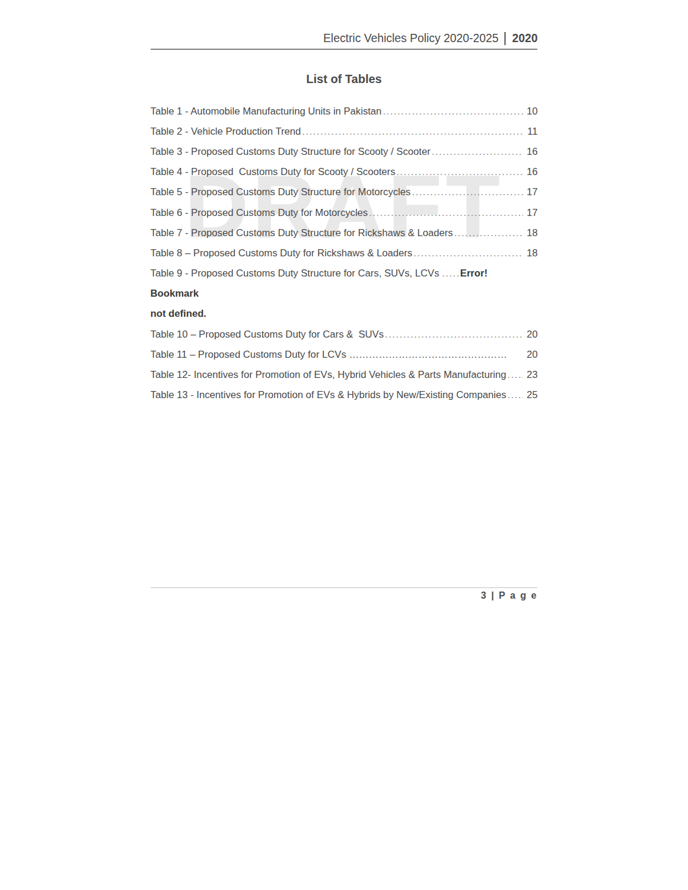DRAFT
Electric Vehicles Policy 2020-20252020
List of Tables
Table 1 - Automobile Manufacturing Units in Pakistan ................................................................................................................ 10
Table 2 - Vehicle Production Trend ................................................................................................................ 11
Table 3 - Proposed Customs Duty Structure for Scooty / Scooter ................................................................................................................ 16
Table 4 - Proposed Customs Duty for Scooty / Scooters ................................................................................................................ 16
Table 5 - Proposed Customs Duty Structure for Motorcycles ................................................................................................................ 17
Table 6 - Proposed Customs Duty for Motorcycles ................................................................................................................ 17
Table 7 - Proposed Customs Duty Structure for Rickshaws & Loaders ................................................................................................................ 18
Table 8 – Proposed Customs Duty for Rickshaws & Loaders ................................................................................................................ 18
Table 9 - Proposed Customs Duty Structure for Cars, SUVs, LCVs ..... Error! Bookmark not defined.
Table 10 – Proposed Customs Duty for Cars & SUVs ................................................................................................................ 20
Table 11 – Proposed Customs Duty for LCVs ………………………………………… 20
Table 12- Incentives for Promotion of EVs, Hybrid Vehicles & Parts Manufacturing ..... 23
Table 13 - Incentives for Promotion of EVs & Hybrids by New/Existing Companies ..... 25
3 | P a g e